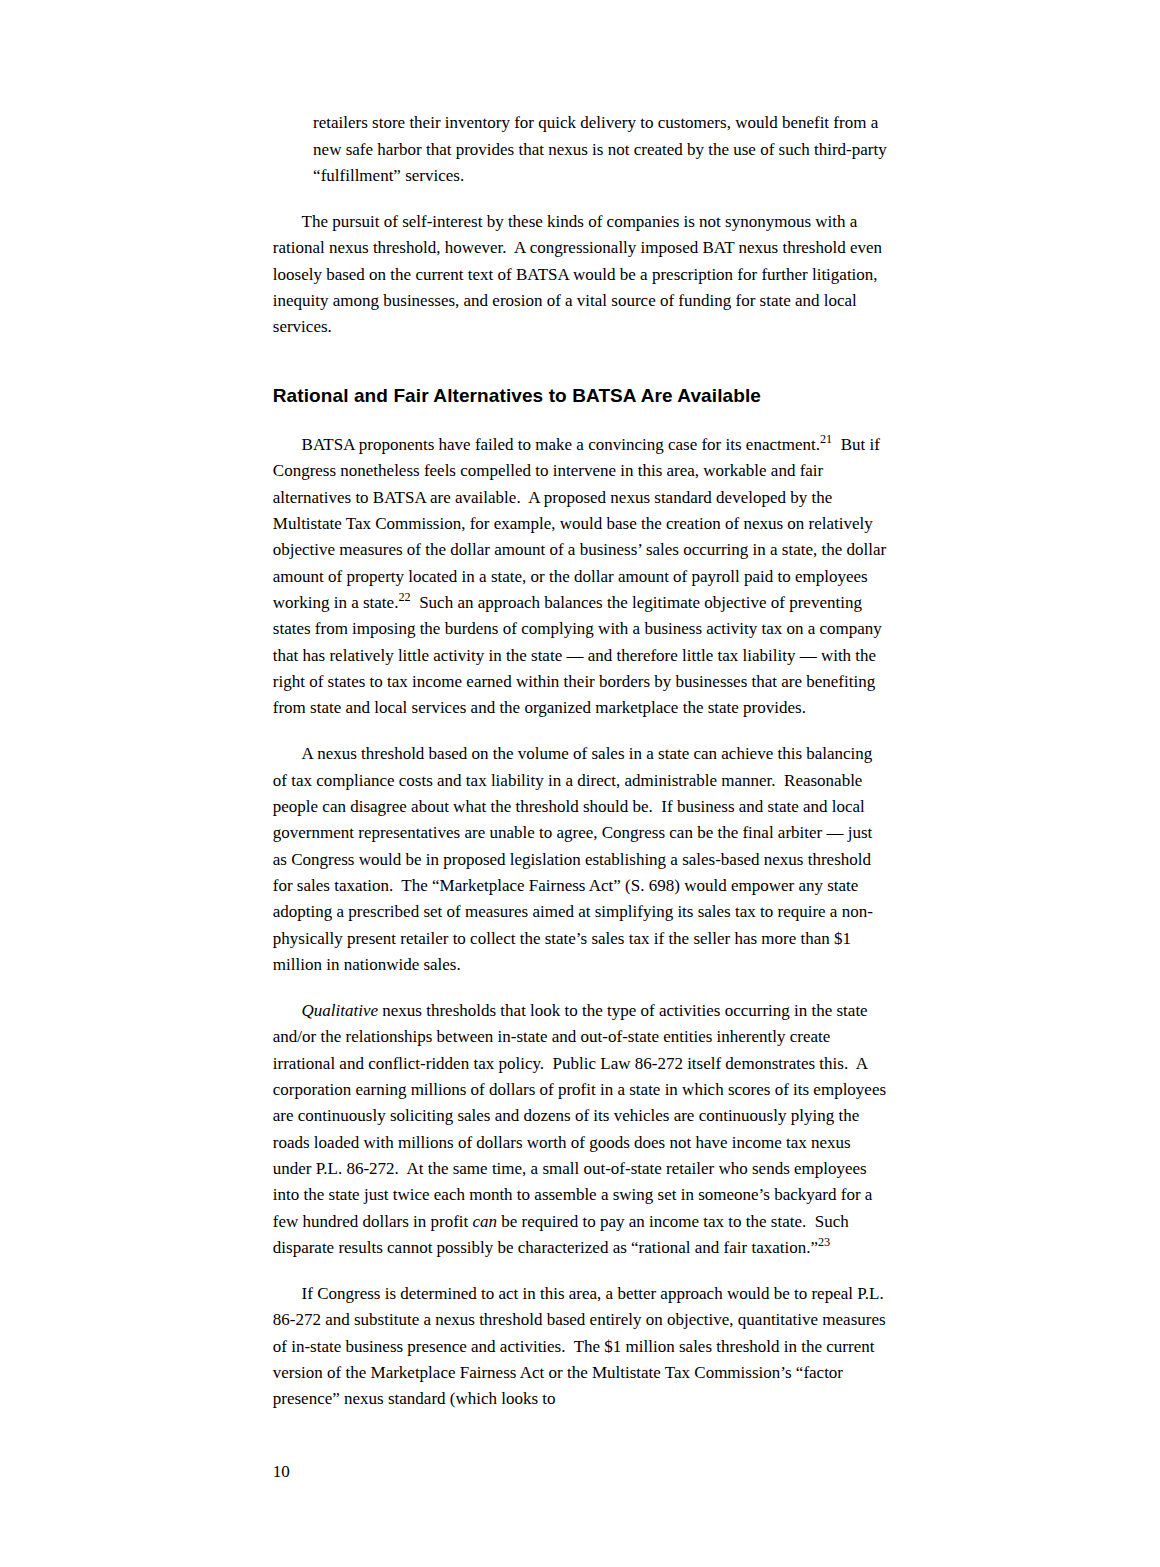retailers store their inventory for quick delivery to customers, would benefit from a new safe harbor that provides that nexus is not created by the use of such third-party “fulfillment” services.
The pursuit of self-interest by these kinds of companies is not synonymous with a rational nexus threshold, however. A congressionally imposed BAT nexus threshold even loosely based on the current text of BATSA would be a prescription for further litigation, inequity among businesses, and erosion of a vital source of funding for state and local services.
Rational and Fair Alternatives to BATSA Are Available
BATSA proponents have failed to make a convincing case for its enactment.21 But if Congress nonetheless feels compelled to intervene in this area, workable and fair alternatives to BATSA are available. A proposed nexus standard developed by the Multistate Tax Commission, for example, would base the creation of nexus on relatively objective measures of the dollar amount of a business’ sales occurring in a state, the dollar amount of property located in a state, or the dollar amount of payroll paid to employees working in a state.22 Such an approach balances the legitimate objective of preventing states from imposing the burdens of complying with a business activity tax on a company that has relatively little activity in the state — and therefore little tax liability — with the right of states to tax income earned within their borders by businesses that are benefiting from state and local services and the organized marketplace the state provides.
A nexus threshold based on the volume of sales in a state can achieve this balancing of tax compliance costs and tax liability in a direct, administrable manner. Reasonable people can disagree about what the threshold should be. If business and state and local government representatives are unable to agree, Congress can be the final arbiter — just as Congress would be in proposed legislation establishing a sales-based nexus threshold for sales taxation. The “Marketplace Fairness Act” (S. 698) would empower any state adopting a prescribed set of measures aimed at simplifying its sales tax to require a non-physically present retailer to collect the state’s sales tax if the seller has more than $1 million in nationwide sales.
Qualitative nexus thresholds that look to the type of activities occurring in the state and/or the relationships between in-state and out-of-state entities inherently create irrational and conflict-ridden tax policy. Public Law 86-272 itself demonstrates this. A corporation earning millions of dollars of profit in a state in which scores of its employees are continuously soliciting sales and dozens of its vehicles are continuously plying the roads loaded with millions of dollars worth of goods does not have income tax nexus under P.L. 86-272. At the same time, a small out-of-state retailer who sends employees into the state just twice each month to assemble a swing set in someone’s backyard for a few hundred dollars in profit can be required to pay an income tax to the state. Such disparate results cannot possibly be characterized as “rational and fair taxation.”23
If Congress is determined to act in this area, a better approach would be to repeal P.L. 86-272 and substitute a nexus threshold based entirely on objective, quantitative measures of in-state business presence and activities. The $1 million sales threshold in the current version of the Marketplace Fairness Act or the Multistate Tax Commission’s “factor presence” nexus standard (which looks to
10